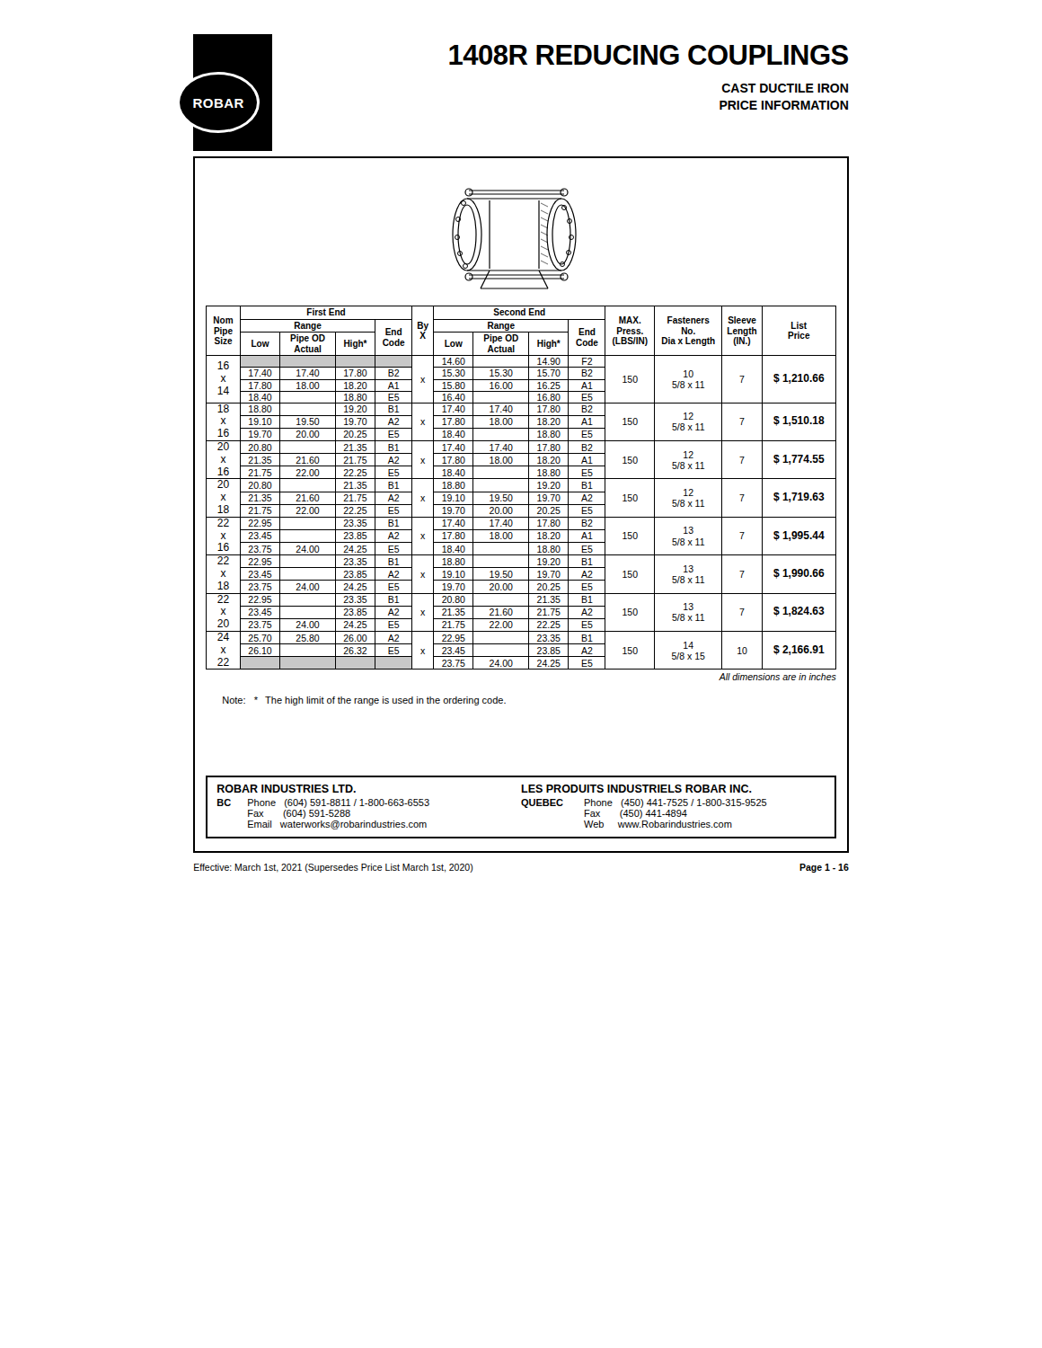ROBAR
1408R REDUCING COUPLINGS
CAST DUCTILE IRON
PRICE INFORMATION
| Nom Pipe Size | First End | By X | Second End | MAX. Press. (LBS/IN) | Fasteners No. Dia x Length | Sleeve Length (IN.) | List Price |
| --- | --- | --- | --- | --- | --- | --- | --- |
| Range | End Code | Range | End Code |
| Low | Pipe OD Actual | High* | Low | Pipe OD Actual | High* |
| 16 x 14 | | | | | x | 14.60 | | 14.90 | F2 | 150 | 10 5/8 x 11 | 7 | $ 1,210.66 |
| 17.40 | 17.40 | 17.80 | B2 | 15.30 | 15.30 | 15.70 | B2 |
| 17.80 | 18.00 | 18.20 | A1 | 15.80 | 16.00 | 16.25 | A1 |
| 18.40 | | 18.80 | E5 | 16.40 | | 16.80 | E5 |
| 18 x 16 | 18.80 | | 19.20 | B1 | x | 17.40 | 17.40 | 17.80 | B2 | 150 | 12 5/8 x 11 | 7 | $ 1,510.18 |
| 19.10 | 19.50 | 19.70 | A2 | 17.80 | 18.00 | 18.20 | A1 |
| 19.70 | 20.00 | 20.25 | E5 | 18.40 | | 18.80 | E5 |
| 20 x 16 | 20.80 | | 21.35 | B1 | x | 17.40 | 17.40 | 17.80 | B2 | 150 | 12 5/8 x 11 | 7 | $ 1,774.55 |
| 21.35 | 21.60 | 21.75 | A2 | 17.80 | 18.00 | 18.20 | A1 |
| 21.75 | 22.00 | 22.25 | E5 | 18.40 | | 18.80 | E5 |
| 20 x 18 | 20.80 | | 21.35 | B1 | x | 18.80 | | 19.20 | B1 | 150 | 12 5/8 x 11 | 7 | $ 1,719.63 |
| 21.35 | 21.60 | 21.75 | A2 | 19.10 | 19.50 | 19.70 | A2 |
| 21.75 | 22.00 | 22.25 | E5 | 19.70 | 20.00 | 20.25 | E5 |
| 22 x 16 | 22.95 | | 23.35 | B1 | x | 17.40 | 17.40 | 17.80 | B2 | 150 | 13 5/8 x 11 | 7 | $ 1,995.44 |
| 23.45 | | 23.85 | A2 | 17.80 | 18.00 | 18.20 | A1 |
| 23.75 | 24.00 | 24.25 | E5 | 18.40 | | 18.80 | E5 |
| 22 x 18 | 22.95 | | 23.35 | B1 | x | 18.80 | | 19.20 | B1 | 150 | 13 5/8 x 11 | 7 | $ 1,990.66 |
| 23.45 | | 23.85 | A2 | 19.10 | 19.50 | 19.70 | A2 |
| 23.75 | 24.00 | 24.25 | E5 | 19.70 | 20.00 | 20.25 | E5 |
| 22 x 20 | 22.95 | | 23.35 | B1 | x | 20.80 | | 21.35 | B1 | 150 | 13 5/8 x 11 | 7 | $ 1,824.63 |
| 23.45 | | 23.85 | A2 | 21.35 | 21.60 | 21.75 | A2 |
| 23.75 | 24.00 | 24.25 | E5 | 21.75 | 22.00 | 22.25 | E5 |
| 24 x 22 | 25.70 | 25.80 | 26.00 | A2 | x | 22.95 | | 23.35 | B1 | 150 | 14 5/8 x 15 | 10 | $ 2,166.91 |
| 26.10 | | 26.32 | E5 | 23.45 | | 23.85 | A2 |
| | | | | 23.75 | 24.00 | 24.25 | E5 |
All dimensions are in inches
Note: * The high limit of the range is used in the ordering code.
| ROBAR INDUSTRIES LTD. BC Phone (604) 591-8811 / 1-800-663-6553 Fax (604) 591-5288 Email waterworks@robarindustries.com | LES PRODUITS INDUSTRIELS ROBAR INC. QUEBEC Phone (450) 441-7525 / 1-800-315-9525 Fax (450) 441-4894 Web www.Robarindustries.com |
Effective: March 1st, 2021 (Supersedes Price List March 1st, 2020)
Page 1 - 16